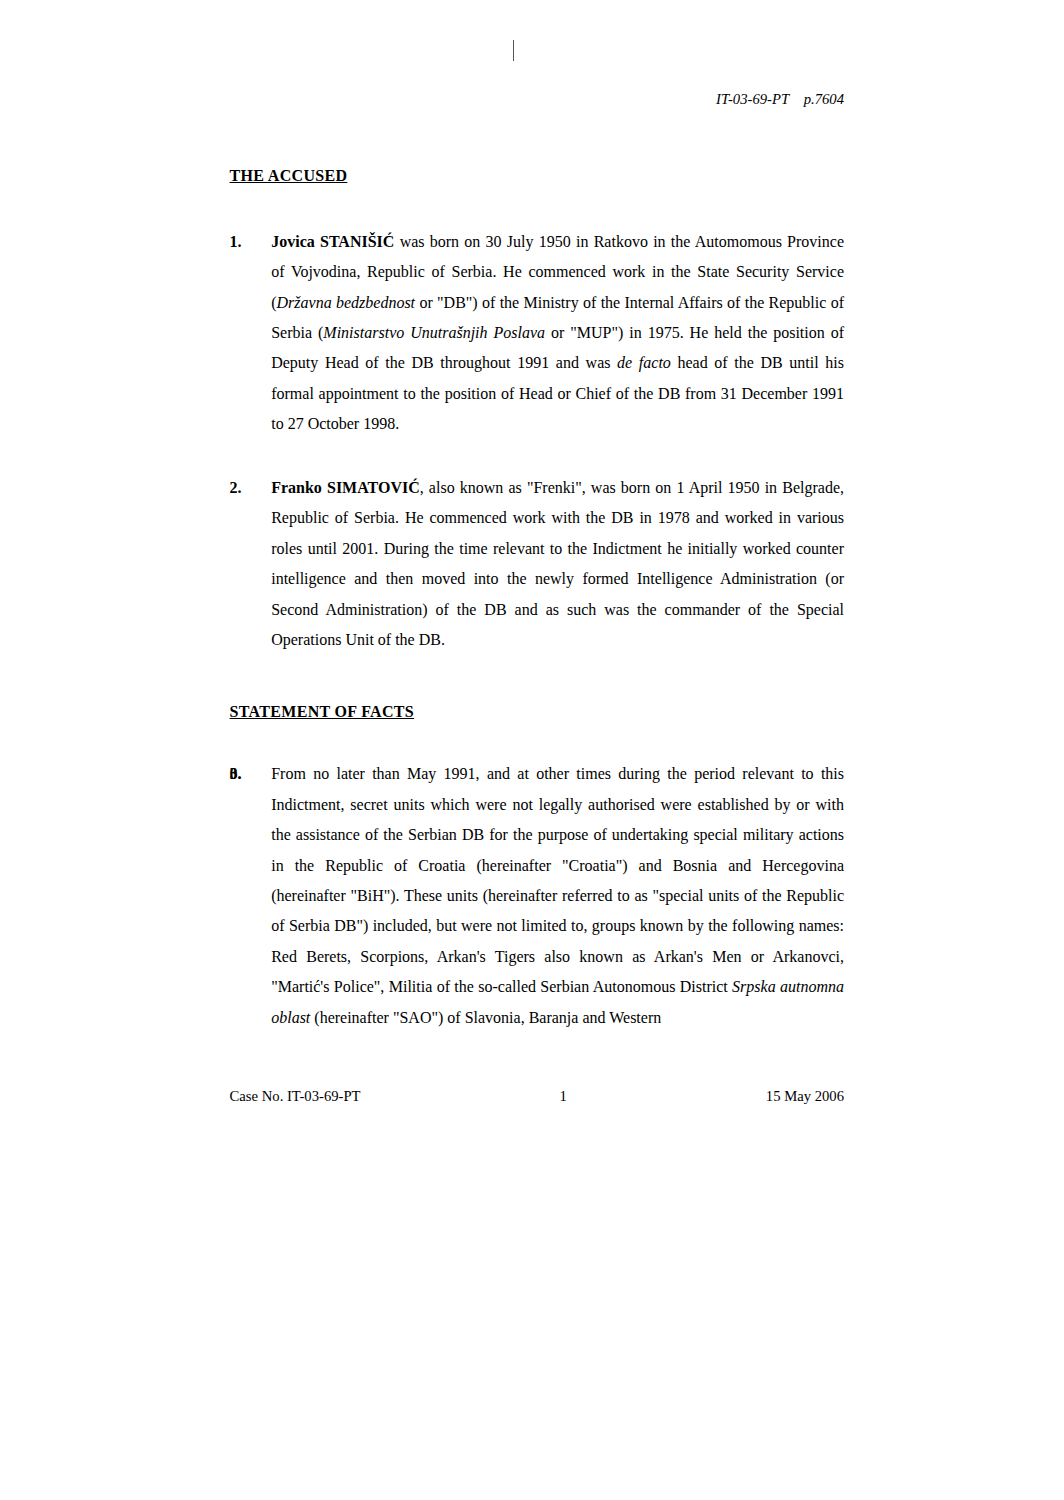IT-03-69-PT p.7604
THE ACCUSED
Jovica STANIŠIĆ was born on 30 July 1950 in Ratkovo in the Automomous Province of Vojvodina, Republic of Serbia. He commenced work in the State Security Service (Državna bedzbednost or "DB") of the Ministry of the Internal Affairs of the Republic of Serbia (Ministarstvo Unutrašnjih Poslava or "MUP") in 1975. He held the position of Deputy Head of the DB throughout 1991 and was de facto head of the DB until his formal appointment to the position of Head or Chief of the DB from 31 December 1991 to 27 October 1998.
Franko SIMATOVIĆ, also known as "Frenki", was born on 1 April 1950 in Belgrade, Republic of Serbia. He commenced work with the DB in 1978 and worked in various roles until 2001. During the time relevant to the Indictment he initially worked counter intelligence and then moved into the newly formed Intelligence Administration (or Second Administration) of the DB and as such was the commander of the Special Operations Unit of the DB.
STATEMENT OF FACTS
3. From no later than May 1991, and at other times during the period relevant to this Indictment, secret units which were not legally authorised were established by or with the assistance of the Serbian DB for the purpose of undertaking special military actions in the Republic of Croatia (hereinafter "Croatia") and Bosnia and Hercegovina (hereinafter "BiH"). These units (hereinafter referred to as "special units of the Republic of Serbia DB") included, but were not limited to, groups known by the following names: Red Berets, Scorpions, Arkan's Tigers also known as Arkan's Men or Arkanovci, "Martić's Police", Militia of the so-called Serbian Autonomous District Srpska autnomna oblast (hereinafter "SAO") of Slavonia, Baranja and Western
Case No. IT-03-69-PT
1
15 May 2006